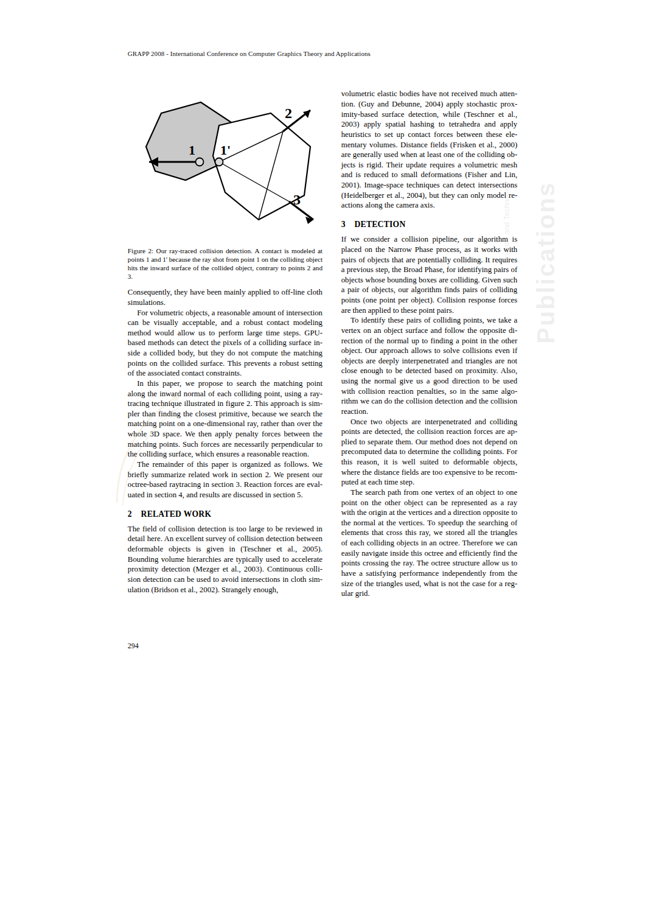GRAPP 2008 - International Conference on Computer Graphics Theory and Applications
Publications
Science and Technology
1 1' 2 3
Figure 2: Our ray-traced collision detection. A contact is modeled at points 1 and 1' because the ray shot from point 1 on the colliding object hits the inward surface of the collided object, contrary to points 2 and 3.
Consequently, they have been mainly applied to off-line cloth simulations.
For volumetric objects, a reasonable amount of intersection can be visually acceptable, and a robust contact modeling method would allow us to perform large time steps. GPU-based methods can detect the pixels of a colliding surface inside a collided body, but they do not compute the matching points on the collided surface. This prevents a robust setting of the associated contact constraints.
In this paper, we propose to search the matching point along the inward normal of each colliding point, using a ray-tracing technique illustrated in figure 2. This approach is simpler than finding the closest primitive, because we search the matching point on a one-dimensional ray, rather than over the whole 3D space. We then apply penalty forces between the matching points. Such forces are necessarily perpendicular to the colliding surface, which ensures a reasonable reaction.
The remainder of this paper is organized as follows. We briefly summarize related work in section 2. We present our octree-based raytracing in section 3. Reaction forces are evaluated in section 4, and results are discussed in section 5.
2 RELATED WORK
The field of collision detection is too large to be reviewed in detail here. An excellent survey of collision detection between deformable objects is given in (Teschner et al., 2005). Bounding volume hierarchies are typically used to accelerate proximity detection (Mezger et al., 2003). Continuous collision detection can be used to avoid intersections in cloth simulation (Bridson et al., 2002). Strangely enough,
volumetric elastic bodies have not received much attention. (Guy and Debunne, 2004) apply stochastic proximity-based surface detection, while (Teschner et al., 2003) apply spatial hashing to tetrahedra and apply heuristics to set up contact forces between these elementary volumes. Distance fields (Frisken et al., 2000) are generally used when at least one of the colliding objects is rigid. Their update requires a volumetric mesh and is reduced to small deformations (Fisher and Lin, 2001). Image-space techniques can detect intersections (Heidelberger et al., 2004), but they can only model reactions along the camera axis.
3 DETECTION
If we consider a collision pipeline, our algorithm is placed on the Narrow Phase process, as it works with pairs of objects that are potentially colliding. It requires a previous step, the Broad Phase, for identifying pairs of objects whose bounding boxes are colliding. Given such a pair of objects, our algorithm finds pairs of colliding points (one point per object). Collision response forces are then applied to these point pairs.
To identify these pairs of colliding points, we take a vertex on an object surface and follow the opposite direction of the normal up to finding a point in the other object. Our approach allows to solve collisions even if objects are deeply interpenetrated and triangles are not close enough to be detected based on proximity. Also, using the normal give us a good direction to be used with collision reaction penalties, so in the same algorithm we can do the collision detection and the collision reaction.
Once two objects are interpenetrated and colliding points are detected, the collision reaction forces are applied to separate them. Our method does not depend on precomputed data to determine the colliding points. For this reason, it is well suited to deformable objects, where the distance fields are too expensive to be recomputed at each time step.
The search path from one vertex of an object to one point on the other object can be represented as a ray with the origin at the vertices and a direction opposite to the normal at the vertices. To speedup the searching of elements that cross this ray, we stored all the triangles of each colliding objects in an octree. Therefore we can easily navigate inside this octree and efficiently find the points crossing the ray. The octree structure allow us to have a satisfying performance independently from the size of the triangles used, what is not the case for a regular grid.
294